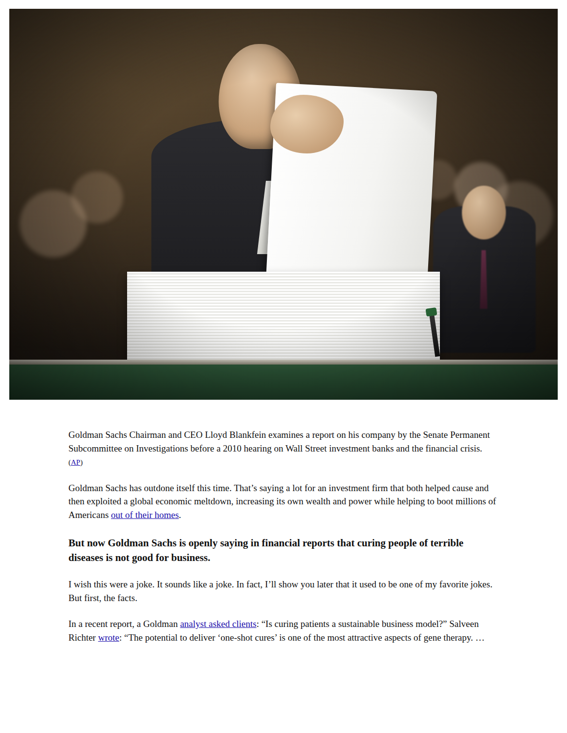Goldman Sachs Chairman and CEO Lloyd Blankfein examines a report on his company by the Senate Permanent Subcommittee on Investigations before a 2010 hearing on Wall Street investment banks and the financial crisis. (AP)
Goldman Sachs has outdone itself this time. That’s saying a lot for an investment firm that both helped cause and then exploited a global economic meltdown, increasing its own wealth and power while helping to boot millions of Americans out of their homes.
But now Goldman Sachs is openly saying in financial reports that curing people of terrible diseases is not good for business.
I wish this were a joke. It sounds like a joke. In fact, I’ll show you later that it used to be one of my favorite jokes. But first, the facts.
In a recent report, a Goldman analyst asked clients: “Is curing patients a sustainable business model?” Salveen Richter wrote: “The potential to deliver ‘one-shot cures’ is one of the most attractive aspects of gene therapy. …